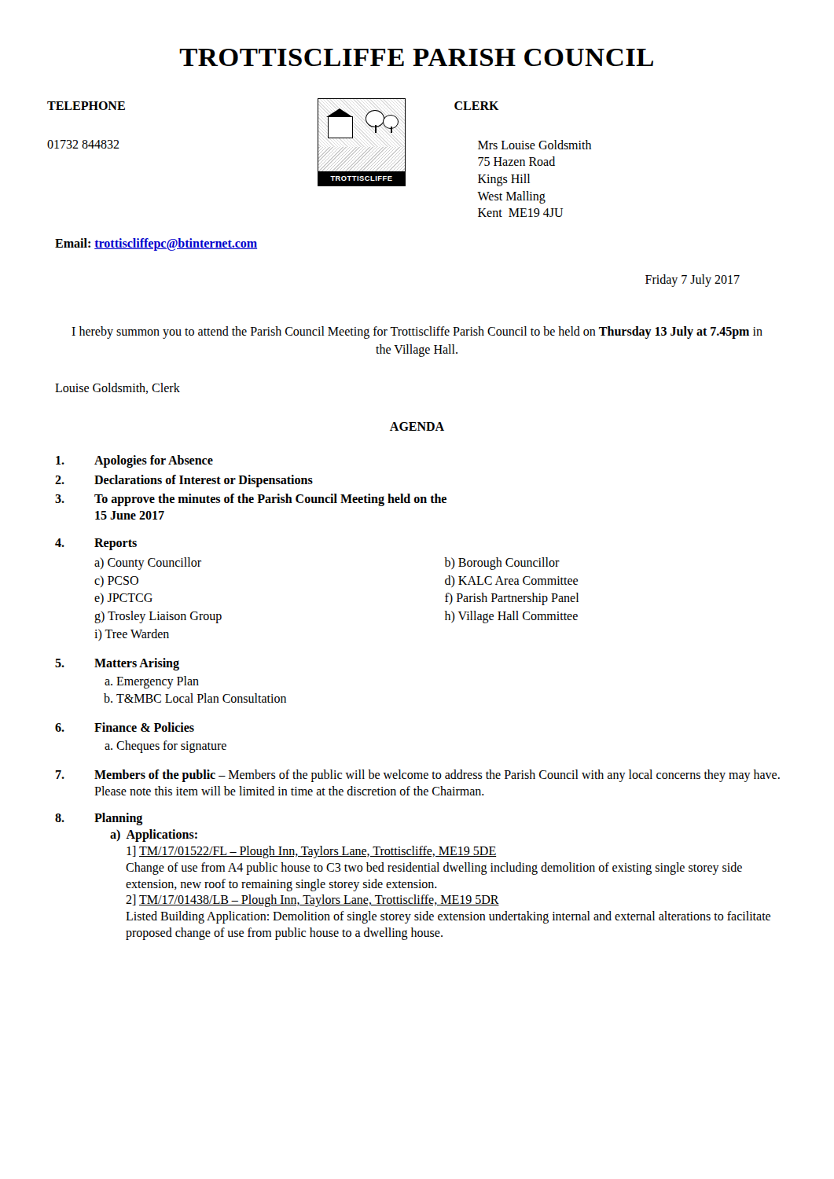TROTTISCLIFFE PARISH COUNCIL
| TELEPHONE | TROTTISCLIFFE | CLERK |
| 01732 844832 | Mrs Louise Goldsmith 75 Hazen Road Kings Hill West Malling Kent ME19 4JU |
Email: trottiscliffepc@btinternet.com
Friday 7 July 2017
I hereby summon you to attend the Parish Council Meeting for Trottiscliffe Parish Council to be held on Thursday 13 July at 7.45pm in the Village Hall.
Louise Goldsmith, Clerk
AGENDA
1.
Apologies for Absence
2.
Declarations of Interest or Dispensations
3.
To approve the minutes of the Parish Council Meeting held on the
15 June 2017
4.
Reports
a) County Councillor
b) Borough Councillor
c) PCSO
d) KALC Area Committee
e) JPCTCG
f) Parish Partnership Panel
g) Trosley Liaison Group
h) Village Hall Committee
i) Tree Warden
5.
Matters Arising
Emergency Plan
T&MBC Local Plan Consultation
6.
Finance & Policies
Cheques for signature
7.
Members of the public – Members of the public will be welcome to address the Parish Council with any local concerns they may have. Please note this item will be limited in time at the discretion of the Chairman.
8.
Planning
a) Applications:
1] TM/17/01522/FL – Plough Inn, Taylors Lane, Trottiscliffe, ME19 5DE
Change of use from A4 public house to C3 two bed residential dwelling including demolition of existing single storey side extension, new roof to remaining single storey side extension.
2] TM/17/01438/LB – Plough Inn, Taylors Lane, Trottiscliffe, ME19 5DR
Listed Building Application: Demolition of single storey side extension undertaking internal and external alterations to facilitate proposed change of use from public house to a dwelling house.